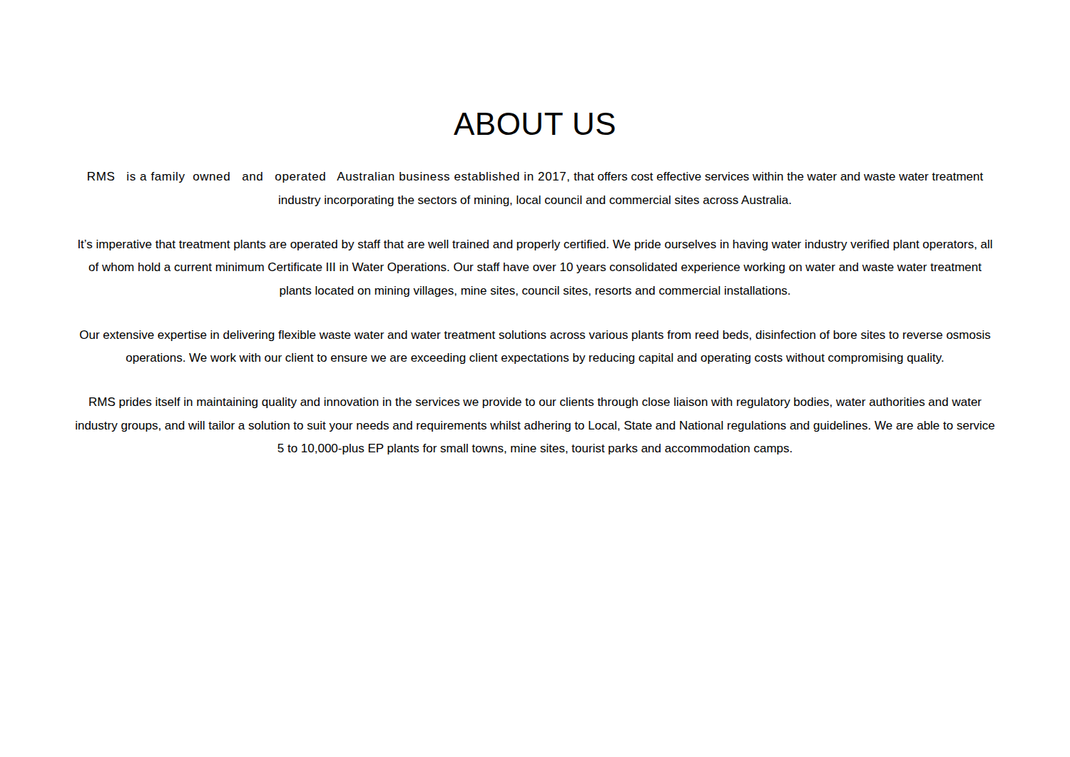ABOUT US
RMS is a family owned and operated Australian business established in 2017, that offers cost effective services within the water and waste water treatment industry incorporating the sectors of mining, local council and commercial sites across Australia.
It’s imperative that treatment plants are operated by staff that are well trained and properly certified. We pride ourselves in having water industry verified plant operators, all of whom hold a current minimum Certificate III in Water Operations. Our staff have over 10 years consolidated experience working on water and waste water treatment plants located on mining villages, mine sites, council sites, resorts and commercial installations.
Our extensive expertise in delivering flexible waste water and water treatment solutions across various plants from reed beds, disinfection of bore sites to reverse osmosis operations. We work with our client to ensure we are exceeding client expectations by reducing capital and operating costs without compromising quality.
RMS prides itself in maintaining quality and innovation in the services we provide to our clients through close liaison with regulatory bodies, water authorities and water industry groups, and will tailor a solution to suit your needs and requirements whilst adhering to Local, State and National regulations and guidelines. We are able to service 5 to 10,000-plus EP plants for small towns, mine sites, tourist parks and accommodation camps.